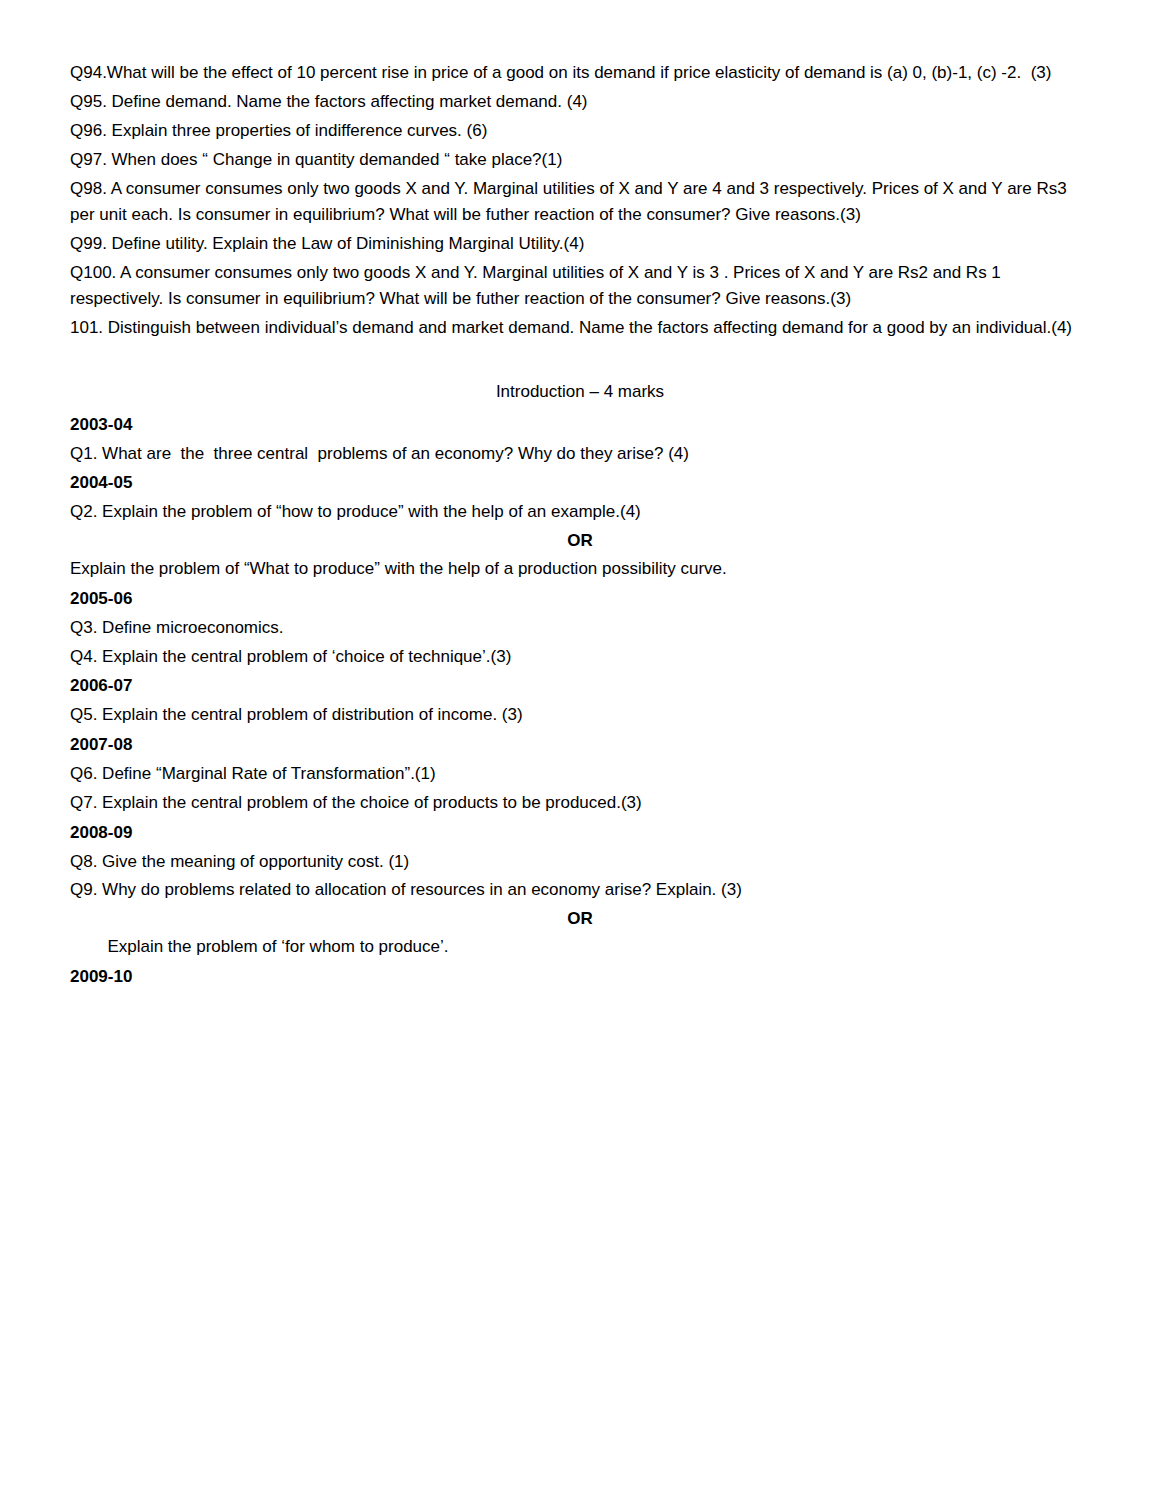Q94.What will be the effect of 10 percent rise in price of a good on its demand if price elasticity of demand is (a) 0, (b)-1, (c) -2. (3)
Q95. Define demand. Name the factors affecting market demand. (4)
Q96. Explain three properties of indifference curves. (6)
Q97. When does “ Change in quantity demanded “ take place?(1)
Q98. A consumer consumes only two goods X and Y. Marginal utilities of X and Y are 4 and 3 respectively. Prices of X and Y are Rs3 per unit each. Is consumer in equilibrium? What will be futher reaction of the consumer? Give reasons.(3)
Q99. Define utility. Explain the Law of Diminishing Marginal Utility.(4)
Q100. A consumer consumes only two goods X and Y. Marginal utilities of X and Y is 3 . Prices of X and Y are Rs2 and Rs 1 respectively. Is consumer in equilibrium? What will be futher reaction of the consumer? Give reasons.(3)
101. Distinguish between individual’s demand and market demand. Name the factors affecting demand for a good by an individual.(4)
Introduction – 4 marks
2003-04
Q1. What are the three central problems of an economy? Why do they arise? (4)
2004-05
Q2. Explain the problem of “how to produce” with the help of an example.(4)
OR
Explain the problem of “What to produce” with the help of a production possibility curve.
2005-06
Q3. Define microeconomics.
Q4. Explain the central problem of ‘choice of technique’.(3)
2006-07
Q5. Explain the central problem of distribution of income. (3)
2007-08
Q6. Define “Marginal Rate of Transformation”.(1)
Q7. Explain the central problem of the choice of products to be produced.(3)
2008-09
Q8. Give the meaning of opportunity cost. (1)
Q9. Why do problems related to allocation of resources in an economy arise? Explain. (3)
OR
Explain the problem of ‘for whom to produce’.
2009-10